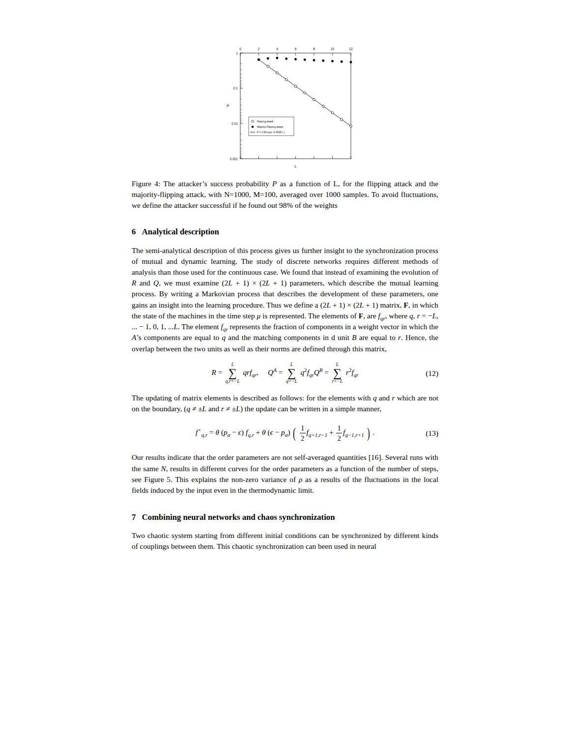0 2 4 6 8 10 12 1 0.1 0.01 0.001 P L Flipping attack Majority-Flipping attack P = 1.55 exp( -0.4335 L )
Figure 4: The attacker’s success probability P as a function of L, for the flipping attack and the majority-flipping attack, with N=1000, M=100, averaged over 1000 samples. To avoid fluctuations, we define the attacker successful if he found out 98% of the weights
6 Analytical description
The semi-analytical description of this process gives us further insight to the synchronization process of mutual and dynamic learning. The study of discrete networks requires different methods of analysis than those used for the continuous case. We found that instead of examining the evolution of R and Q, we must examine (2L + 1) × (2L + 1) parameters, which describe the mutual learning process. By writing a Markovian process that describes the development of these parameters, one gains an insight into the learning procedure. Thus we define a (2L + 1) × (2L + 1) matrix, F, in which the state of the machines in the time step μ is represented. The elements of F, are fqr, where q, r = −L, ... − 1, 0, 1, ...L. The element fqr represents the fraction of components in a weight vector in which the A’s components are equal to q and the matching components in d unit B are equal to r. Hence, the overlap between the two units as well as their norms are defined through this matrix,
R = L∑q,r=−L qrfqr, QA = L∑q=−L q2fqrQB = L∑r=−L r2fqr (12)
The updating of matrix elements is described as follows: for the elements with q and r which are not on the boundary, (q ≠ ±L and r ≠ ±L) the update can be written in a simple manner,
f+q,r = θ (pα − ϵ) fq,r + θ (ϵ − pα) ( 12 fq+1,r−1 + 12 fq−1,r+1 ) . (13)
Our results indicate that the order parameters are not self-averaged quantities [16]. Several runs with the same N, results in different curves for the order parameters as a function of the number of steps, see Figure 5. This explains the non-zero variance of ρ as a results of the fluctuations in the local fields induced by the input even in the thermodynamic limit.
7 Combining neural networks and chaos synchronization
Two chaotic system starting from different initial conditions can be synchronized by different kinds of couplings between them. This chaotic synchronization can been used in neural